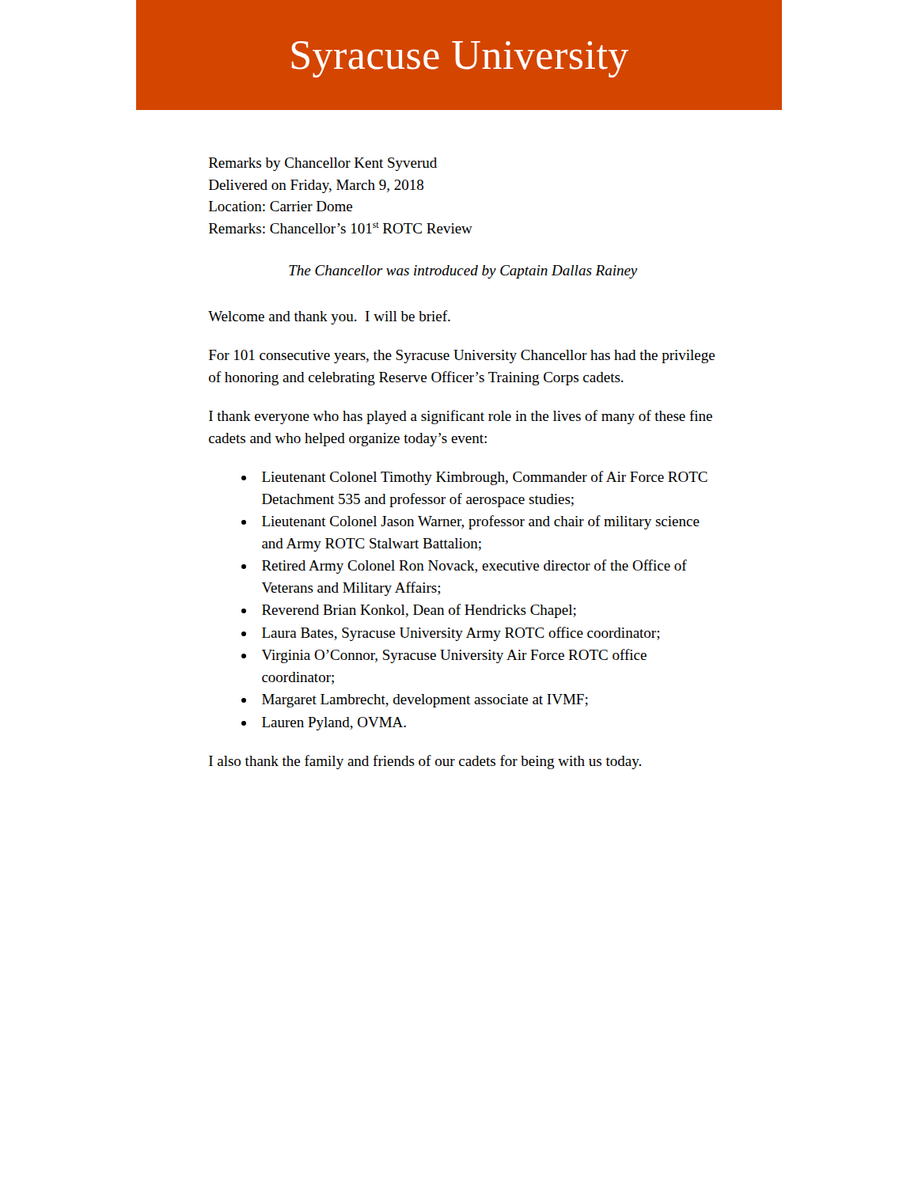Syracuse University
Remarks by Chancellor Kent Syverud
Delivered on Friday, March 9, 2018
Location: Carrier Dome
Remarks: Chancellor’s 101st ROTC Review
The Chancellor was introduced by Captain Dallas Rainey
Welcome and thank you. I will be brief.
For 101 consecutive years, the Syracuse University Chancellor has had the privilege of honoring and celebrating Reserve Officer’s Training Corps cadets.
I thank everyone who has played a significant role in the lives of many of these fine cadets and who helped organize today’s event:
Lieutenant Colonel Timothy Kimbrough, Commander of Air Force ROTC Detachment 535 and professor of aerospace studies;
Lieutenant Colonel Jason Warner, professor and chair of military science and Army ROTC Stalwart Battalion;
Retired Army Colonel Ron Novack, executive director of the Office of Veterans and Military Affairs;
Reverend Brian Konkol, Dean of Hendricks Chapel;
Laura Bates, Syracuse University Army ROTC office coordinator;
Virginia O’Connor, Syracuse University Air Force ROTC office coordinator;
Margaret Lambrecht, development associate at IVMF;
Lauren Pyland, OVMA.
I also thank the family and friends of our cadets for being with us today.